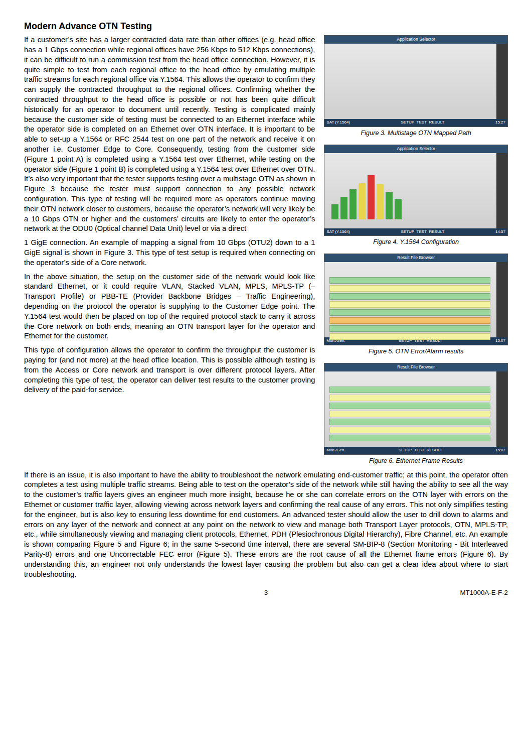Modern Advance OTN Testing
If a customer’s site has a larger contracted data rate than other offices (e.g. head office has a 1 Gbps connection while regional offices have 256 Kbps to 512 Kbps connections), it can be difficult to run a commission test from the head office connection. However, it is quite simple to test from each regional office to the head office by emulating multiple traffic streams for each regional office via Y.1564. This allows the operator to confirm they can supply the contracted throughput to the regional offices. Confirming whether the contracted throughput to the head office is possible or not has been quite difficult historically for an operator to document until recently. Testing is complicated mainly because the customer side of testing must be connected to an Ethernet interface while the operator side is completed on an Ethernet over OTN interface. It is important to be able to set-up a Y.1564 or RFC 2544 test on one part of the network and receive it on another i.e. Customer Edge to Core. Consequently, testing from the customer side (Figure 1 point A) is completed using a Y.1564 test over Ethernet, while testing on the operator side (Figure 1 point B) is completed using a Y.1564 test over Ethernet over OTN. It’s also very important that the tester supports testing over a multistage OTN as shown in Figure 3 because the tester must support connection to any possible network configuration. This type of testing will be required more as operators continue moving their OTN network closer to customers, because the operator’s network will very likely be a 10 Gbps OTN or higher and the customers’ circuits are likely to enter the operator’s network at the ODU0 (Optical channel Data Unit) level or via a direct
1 GigE connection. An example of mapping a signal from 10 Gbps (OTU2) down to a 1 GigE signal is shown in Figure 3. This type of test setup is required when connecting on the operator’s side of a Core network.
In the above situation, the setup on the customer side of the network would look like standard Ethernet, or it could require VLAN, Stacked VLAN, MPLS, MPLS-TP (– Transport Profile) or PBB-TE (Provider Backbone Bridges – Traffic Engineering), depending on the protocol the operator is supplying to the Customer Edge point. The Y.1564 test would then be placed on top of the required protocol stack to carry it across the Core network on both ends, meaning an OTN transport layer for the operator and Ethernet for the customer.
This type of configuration allows the operator to confirm the throughput the customer is paying for (and not more) at the head office location. This is possible although testing is from the Access or Core network and transport is over different protocol layers. After completing this type of test, the operator can deliver test results to the customer proving delivery of the paid-for service.
Application Selector
SAT (Y.1564) SETUP TEST RESULT 15:27
Figure 3. Multistage OTN Mapped Path
Application Selector
SAT (Y.1564) SETUP TEST RESULT 14:57
Figure 4. Y.1564 Configuration
Result File Browser
Mon./Gen. SETUP TEST RESULT 15:07
Figure 5. OTN Error/Alarm results
Result File Browser
Mon./Gen. SETUP TEST RESULT 15:07
Figure 6. Ethernet Frame Results
If there is an issue, it is also important to have the ability to troubleshoot the network emulating end-customer traffic; at this point, the operator often completes a test using multiple traffic streams. Being able to test on the operator’s side of the network while still having the ability to see all the way to the customer’s traffic layers gives an engineer much more insight, because he or she can correlate errors on the OTN layer with errors on the Ethernet or customer traffic layer, allowing viewing across network layers and confirming the real cause of any errors. This not only simplifies testing for the engineer, but is also key to ensuring less downtime for end customers. An advanced tester should allow the user to drill down to alarms and errors on any layer of the network and connect at any point on the network to view and manage both Transport Layer protocols, OTN, MPLS-TP, etc., while simultaneously viewing and managing client protocols, Ethernet, PDH (Plesiochronous Digital Hierarchy), Fibre Channel, etc. An example is shown comparing Figure 5 and Figure 6; in the same 5-second time interval, there are several SM-BIP-8 (Section Monitoring - Bit Interleaved Parity-8) errors and one Uncorrectable FEC error (Figure 5). These errors are the root cause of all the Ethernet frame errors (Figure 6). By understanding this, an engineer not only understands the lowest layer causing the problem but also can get a clear idea about where to start troubleshooting.
3 MT1000A-E-F-2